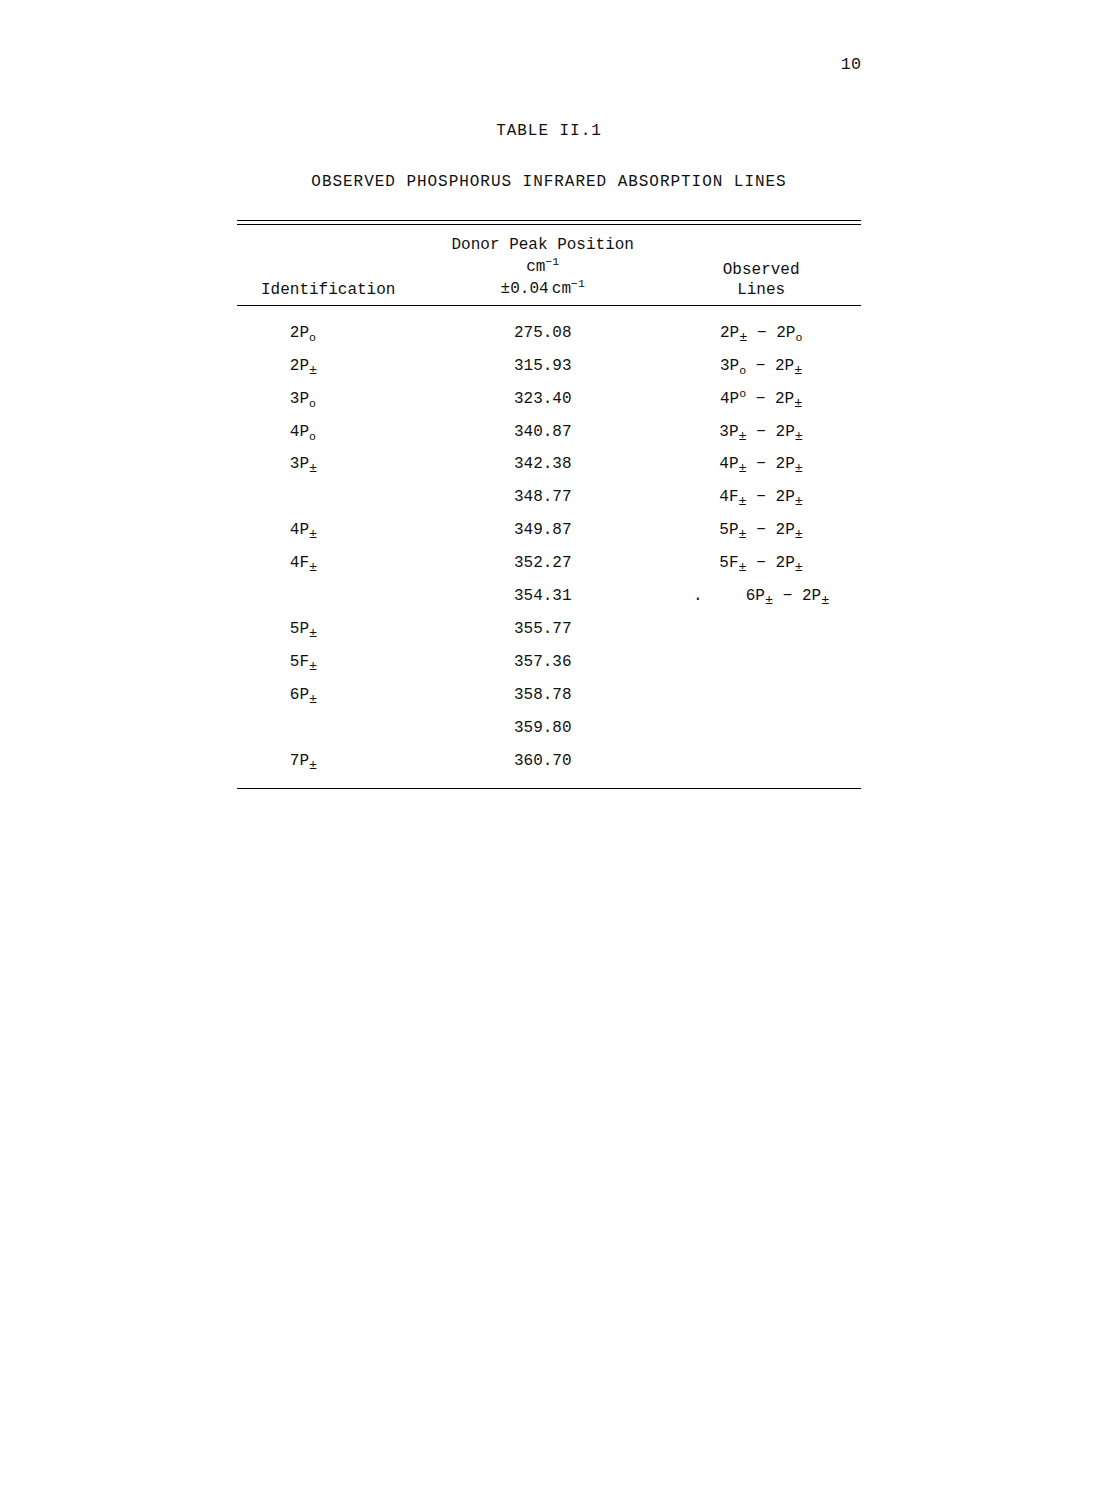10
TABLE II.1
OBSERVED PHOSPHORUS INFRARED ABSORPTION LINES
| Identification | Donor Peak Position cm −1 ±0.04 cm −1 | Observed Lines |
| --- | --- | --- |
| 2P o | 275.08 | 2P ± − 2P o |
| 2P ± | 315.93 | 3P o − 2P ± |
| 3P o | 323.40 | 4P o − 2P ± |
| 4P o | 340.87 | 3P ± − 2P ± |
| 3P ± | 342.38 | 4P ± − 2P ± |
| | 348.77 | 4F ± − 2P ± |
| 4P ± | 349.87 | 5P ± − 2P ± |
| 4F ± | 352.27 | 5F ± − 2P ± |
| | 354.31 | . 6P ± − 2P ± |
| 5P ± | 355.77 | |
| 5F ± | 357.36 | |
| 6P ± | 358.78 | |
| | 359.80 | |
| 7P ± | 360.70 | |